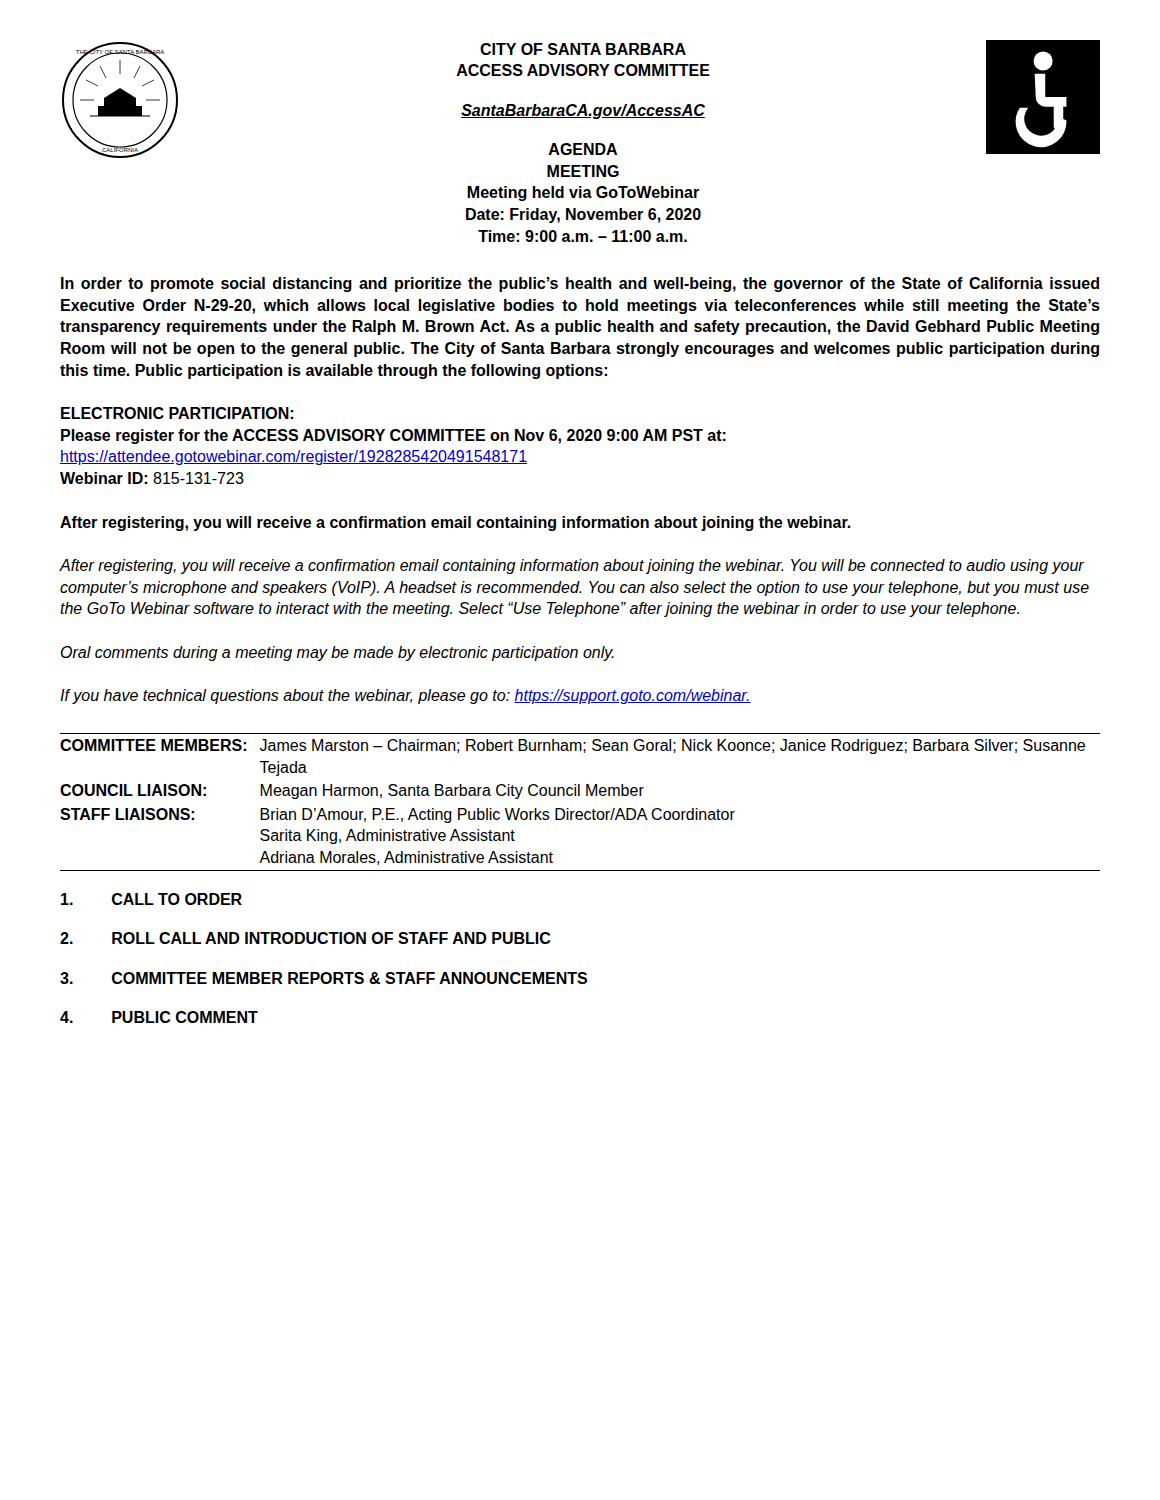THE CITY OF SANTA BARBARA CALIFORNIA
CITY OF SANTA BARBARA
ACCESS ADVISORY COMMITTEE
SantaBarbaraCA.gov/AccessAC
AGENDA
MEETING
Meeting held via GoToWebinar
Date: Friday, November 6, 2020
Time: 9:00 a.m. – 11:00 a.m.
In order to promote social distancing and prioritize the public’s health and well-being, the governor of the State of California issued Executive Order N-29-20, which allows local legislative bodies to hold meetings via teleconferences while still meeting the State’s transparency requirements under the Ralph M. Brown Act. As a public health and safety precaution, the David Gebhard Public Meeting Room will not be open to the general public. The City of Santa Barbara strongly encourages and welcomes public participation during this time. Public participation is available through the following options:
ELECTRONIC PARTICIPATION:
Please register for the ACCESS ADVISORY COMMITTEE on Nov 6, 2020 9:00 AM PST at:
https://attendee.gotowebinar.com/register/1928285420491548171
Webinar ID: 815-131-723
After registering, you will receive a confirmation email containing information about joining the webinar.
After registering, you will receive a confirmation email containing information about joining the webinar. You will be connected to audio using your computer’s microphone and speakers (VoIP). A headset is recommended. You can also select the option to use your telephone, but you must use the GoTo Webinar software to interact with the meeting. Select “Use Telephone” after joining the webinar in order to use your telephone.
Oral comments during a meeting may be made by electronic participation only.
If you have technical questions about the webinar, please go to: https://support.goto.com/webinar.
| COMMITTEE MEMBERS: | James Marston – Chairman; Robert Burnham; Sean Goral; Nick Koonce; Janice Rodriguez; Barbara Silver; Susanne Tejada |
| COUNCIL LIAISON: | Meagan Harmon, Santa Barbara City Council Member |
| STAFF LIAISONS: | Brian D’Amour, P.E., Acting Public Works Director/ADA Coordinator Sarita King, Administrative Assistant Adriana Morales, Administrative Assistant |
1. CALL TO ORDER
2. ROLL CALL AND INTRODUCTION OF STAFF AND PUBLIC
3. COMMITTEE MEMBER REPORTS & STAFF ANNOUNCEMENTS
4. PUBLIC COMMENT